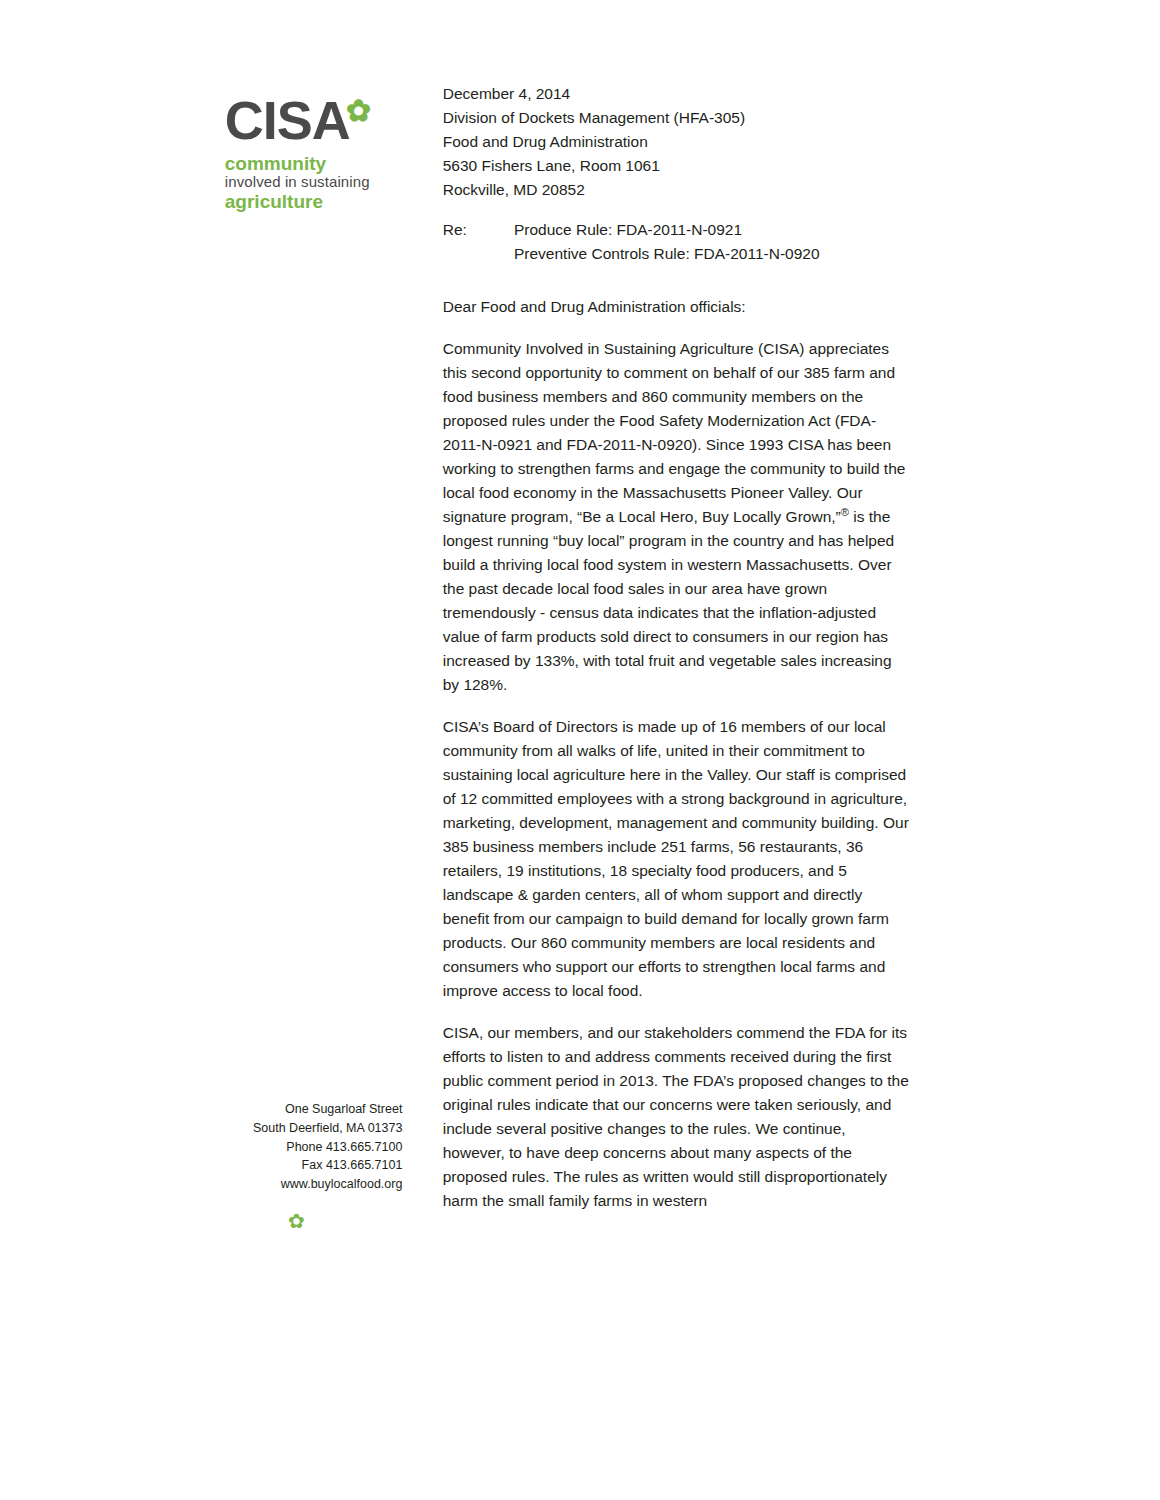CISA✿
community involved in sustaining agriculture
One Sugarloaf Street
South Deerfield, MA 01373
Phone 413.665.7100
Fax 413.665.7101
www.buylocalfood.org
✿
December 4, 2014
Division of Dockets Management (HFA-305)
Food and Drug Administration
5630 Fishers Lane, Room 1061
Rockville, MD 20852
| Re: | Produce Rule: FDA-2011-N-0921 |
| | Preventive Controls Rule: FDA-2011-N-0920 |
Dear Food and Drug Administration officials:
Community Involved in Sustaining Agriculture (CISA) appreciates this second opportunity to comment on behalf of our 385 farm and food business members and 860 community members on the proposed rules under the Food Safety Modernization Act (FDA-2011-N-0921 and FDA-2011-N-0920). Since 1993 CISA has been working to strengthen farms and engage the community to build the local food economy in the Massachusetts Pioneer Valley. Our signature program, “Be a Local Hero, Buy Locally Grown,”® is the longest running “buy local” program in the country and has helped build a thriving local food system in western Massachusetts. Over the past decade local food sales in our area have grown tremendously - census data indicates that the inflation-adjusted value of farm products sold direct to consumers in our region has increased by 133%, with total fruit and vegetable sales increasing by 128%.
CISA’s Board of Directors is made up of 16 members of our local community from all walks of life, united in their commitment to sustaining local agriculture here in the Valley. Our staff is comprised of 12 committed employees with a strong background in agriculture, marketing, development, management and community building. Our 385 business members include 251 farms, 56 restaurants, 36 retailers, 19 institutions, 18 specialty food producers, and 5 landscape & garden centers, all of whom support and directly benefit from our campaign to build demand for locally grown farm products. Our 860 community members are local residents and consumers who support our efforts to strengthen local farms and improve access to local food.
CISA, our members, and our stakeholders commend the FDA for its efforts to listen to and address comments received during the first public comment period in 2013. The FDA’s proposed changes to the original rules indicate that our concerns were taken seriously, and include several positive changes to the rules. We continue, however, to have deep concerns about many aspects of the proposed rules. The rules as written would still disproportionately harm the small family farms in western